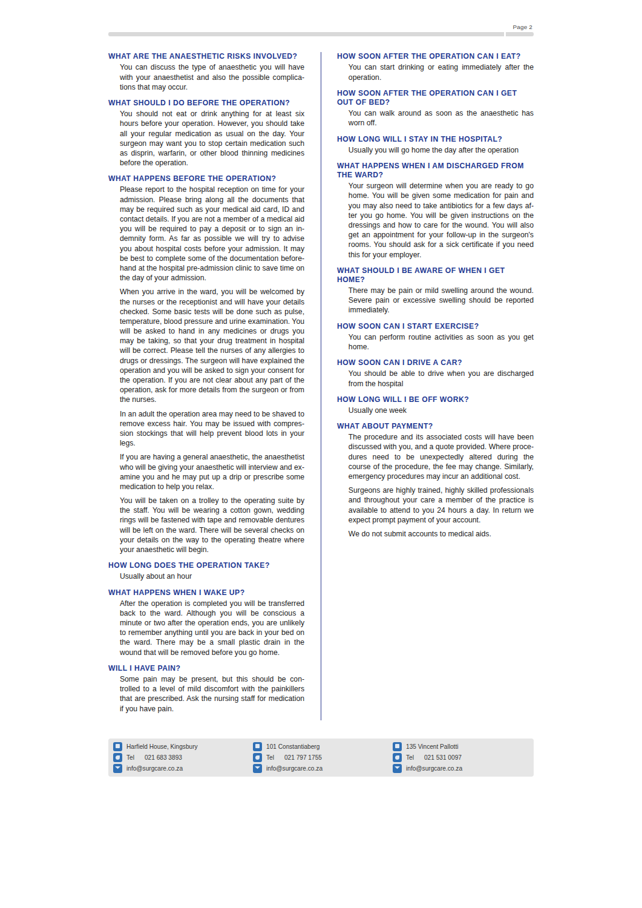Page 2
What are the anaesthetic risks involved?
You can discuss the type of anaesthetic you will have with your anaesthetist and also the possible complications that may occur.
What should I do before the operation?
You should not eat or drink anything for at least six hours before your operation. However, you should take all your regular medication as usual on the day. Your surgeon may want you to stop certain medication such as disprin, warfarin, or other blood thinning medicines before the operation.
What happens before the operation?
Please report to the hospital reception on time for your admission. Please bring along all the documents that may be required such as your medical aid card, ID and contact details. If you are not a member of a medical aid you will be required to pay a deposit or to sign an indemnity form. As far as possible we will try to advise you about hospital costs before your admission. It may be best to complete some of the documentation beforehand at the hospital pre-admission clinic to save time on the day of your admission.
When you arrive in the ward, you will be welcomed by the nurses or the receptionist and will have your details checked. Some basic tests will be done such as pulse, temperature, blood pressure and urine examination. You will be asked to hand in any medicines or drugs you may be taking, so that your drug treatment in hospital will be correct. Please tell the nurses of any allergies to drugs or dressings. The surgeon will have explained the operation and you will be asked to sign your consent for the operation. If you are not clear about any part of the operation, ask for more details from the surgeon or from the nurses.
In an adult the operation area may need to be shaved to remove excess hair. You may be issued with compression stockings that will help prevent blood lots in your legs.
If you are having a general anaesthetic, the anaesthetist who will be giving your anaesthetic will interview and examine you and he may put up a drip or prescribe some medication to help you relax.
You will be taken on a trolley to the operating suite by the staff. You will be wearing a cotton gown, wedding rings will be fastened with tape and removable dentures will be left on the ward. There will be several checks on your details on the way to the operating theatre where your anaesthetic will begin.
How long does the operation take?
Usually about an hour
What happens when I wake up?
After the operation is completed you will be transferred back to the ward. Although you will be conscious a minute or two after the operation ends, you are unlikely to remember anything until you are back in your bed on the ward. There may be a small plastic drain in the wound that will be removed before you go home.
Will I have pain?
Some pain may be present, but this should be controlled to a level of mild discomfort with the painkillers that are prescribed. Ask the nursing staff for medication if you have pain.
How soon after the operation can I eat?
You can start drinking or eating immediately after the operation.
How soon after the operation can I get out of bed?
You can walk around as soon as the anaesthetic has worn off.
How long will I stay in the hospital?
Usually you will go home the day after the operation
What happens when I am discharged from the ward?
Your surgeon will determine when you are ready to go home. You will be given some medication for pain and you may also need to take antibiotics for a few days after you go home. You will be given instructions on the dressings and how to care for the wound. You will also get an appointment for your follow-up in the surgeon's rooms. You should ask for a sick certificate if you need this for your employer.
What should I be aware of when I get home?
There may be pain or mild swelling around the wound. Severe pain or excessive swelling should be reported immediately.
How soon can I start exercise?
You can perform routine activities as soon as you get home.
How soon can I drive a car?
You should be able to drive when you are discharged from the hospital
How long will I be off work?
Usually one week
What about payment?
The procedure and its associated costs will have been discussed with you, and a quote provided. Where procedures need to be unexpectedly altered during the course of the procedure, the fee may change. Similarly, emergency procedures may incur an additional cost.
Surgeons are highly trained, highly skilled professionals and throughout your care a member of the practice is available to attend to you 24 hours a day. In return we expect prompt payment of your account.
We do not submit accounts to medical aids.
Harfield House, Kingsbury
Tel 021 683 3893
info@surgcare.co.za
101 Constantiaberg
Tel 021 797 1755
info@surgcare.co.za
135 Vincent Pallotti
Tel 021 531 0097
info@surgcare.co.za